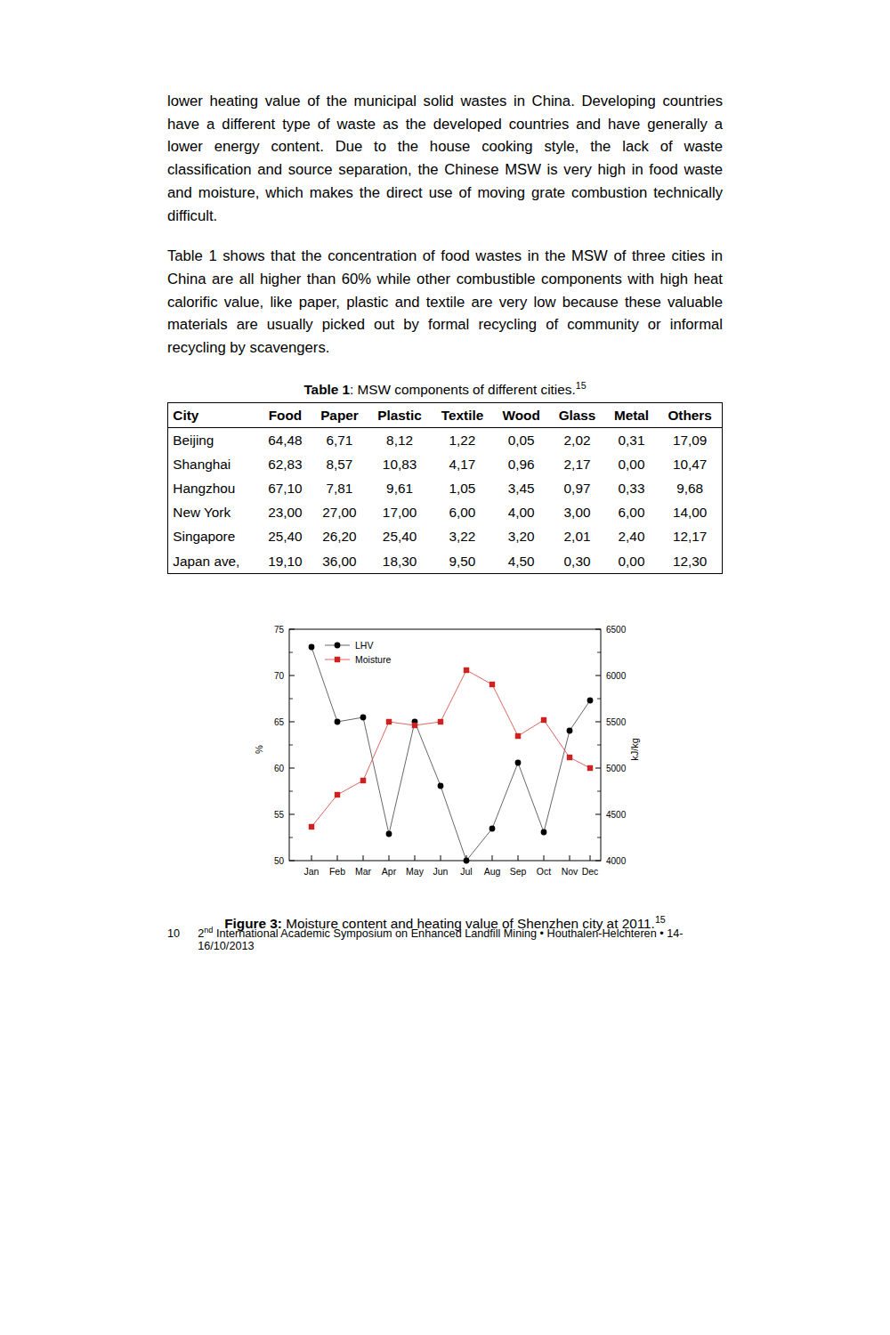lower heating value of the municipal solid wastes in China. Developing countries have a different type of waste as the developed countries and have generally a lower energy content. Due to the house cooking style, the lack of waste classification and source separation, the Chinese MSW is very high in food waste and moisture, which makes the direct use of moving grate combustion technically difficult.
Table 1 shows that the concentration of food wastes in the MSW of three cities in China are all higher than 60% while other combustible components with high heat calorific value, like paper, plastic and textile are very low because these valuable materials are usually picked out by formal recycling of community or informal recycling by scavengers.
Table 1: MSW components of different cities.15
| City | Food | Paper | Plastic | Textile | Wood | Glass | Metal | Others |
| --- | --- | --- | --- | --- | --- | --- | --- | --- |
| Beijing | 64,48 | 6,71 | 8,12 | 1,22 | 0,05 | 2,02 | 0,31 | 17,09 |
| Shanghai | 62,83 | 8,57 | 10,83 | 4,17 | 0,96 | 2,17 | 0,00 | 10,47 |
| Hangzhou | 67,10 | 7,81 | 9,61 | 1,05 | 3,45 | 0,97 | 0,33 | 9,68 |
| New York | 23,00 | 27,00 | 17,00 | 6,00 | 4,00 | 3,00 | 6,00 | 14,00 |
| Singapore | 25,40 | 26,20 | 25,40 | 3,22 | 3,20 | 2,01 | 2,40 | 12,17 |
| Japan ave, | 19,10 | 36,00 | 18,30 | 9,50 | 4,50 | 0,30 | 0,00 | 12,30 |
75 70 65 60 55 50 % 6500 6000 5500 5000 4500 4000 kJ/kg Jan Feb Mar Apr May Jun Jul Aug Sep Oct Nov Dec LHV Moisture
Figure 3: Moisture content and heating value of Shenzhen city at 2011.15
10
2nd International Academic Symposium on Enhanced Landfill Mining • Houthalen-Helchteren • 14-16/10/2013